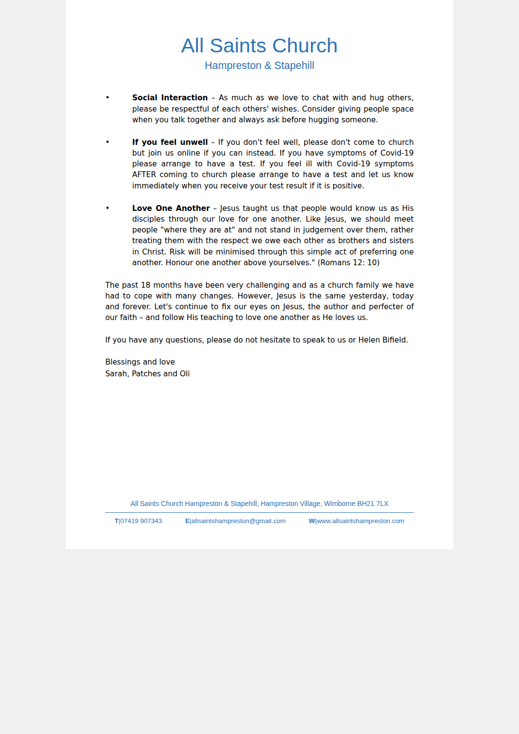All Saints Church
Hampreston & Stapehill
Social Interaction – As much as we love to chat with and hug others, please be respectful of each others' wishes. Consider giving people space when you talk together and always ask before hugging someone.
If you feel unwell – If you don't feel well, please don't come to church but join us online if you can instead. If you have symptoms of Covid-19 please arrange to have a test. If you feel ill with Covid-19 symptoms AFTER coming to church please arrange to have a test and let us know immediately when you receive your test result if it is positive.
Love One Another – Jesus taught us that people would know us as His disciples through our love for one another. Like Jesus, we should meet people "where they are at" and not stand in judgement over them, rather treating them with the respect we owe each other as brothers and sisters in Christ. Risk will be minimised through this simple act of preferring one another. Honour one another above yourselves." (Romans 12: 10)
The past 18 months have been very challenging and as a church family we have had to cope with many changes. However, Jesus is the same yesterday, today and forever. Let's continue to fix our eyes on Jesus, the author and perfecter of our faith – and follow His teaching to love one another as He loves us.
If you have any questions, please do not hesitate to speak to us or Helen Bifield.
Blessings and love
Sarah, Patches and Oli
All Saints Church Hampreston & Stapehill, Hampreston Village, Wimborne BH21 7LX
T|07419 907343 E|allsaintshampreston@gmail.com W|www.allsaintshampreston.com